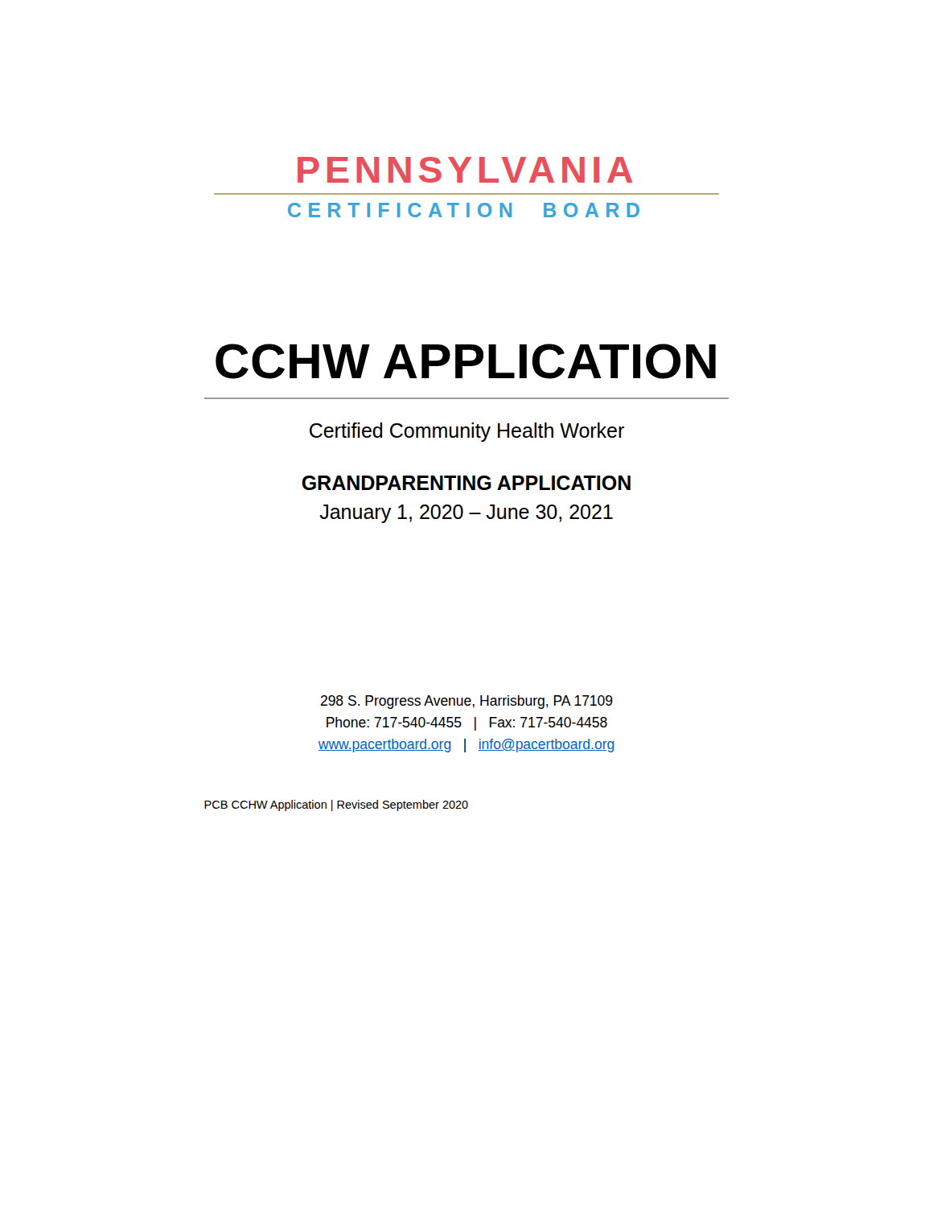PENNSYLVANIA
CERTIFICATION BOARD
CCHW APPLICATION
Certified Community Health Worker
GRANDPARENTING APPLICATION
January 1, 2020 – June 30, 2021
298 S. Progress Avenue, Harrisburg, PA 17109
Phone: 717-540-4455 | Fax: 717-540-4458
www.pacertboard.org | info@pacertboard.org
PCB CCHW Application | Revised September 2020